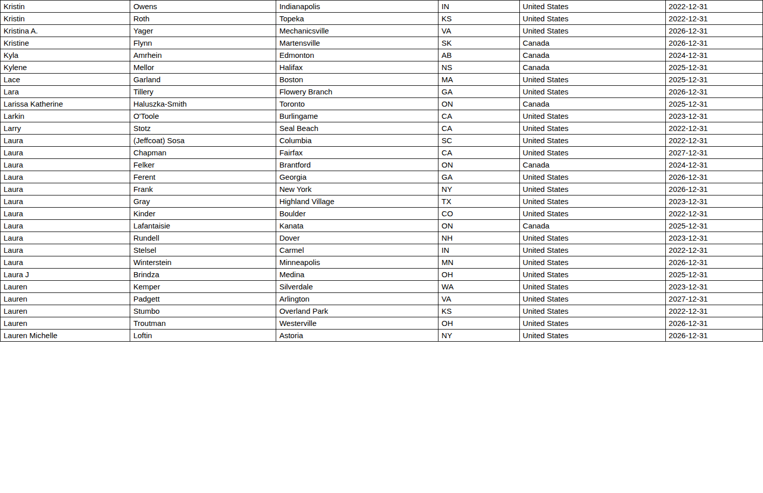| Kristin | Owens | Indianapolis | IN | United States | 2022-12-31 |
| Kristin | Roth | Topeka | KS | United States | 2022-12-31 |
| Kristina A. | Yager | Mechanicsville | VA | United States | 2026-12-31 |
| Kristine | Flynn | Martensville | SK | Canada | 2026-12-31 |
| Kyla | Amrhein | Edmonton | AB | Canada | 2024-12-31 |
| Kylene | Mellor | Halifax | NS | Canada | 2025-12-31 |
| Lace | Garland | Boston | MA | United States | 2025-12-31 |
| Lara | Tillery | Flowery Branch | GA | United States | 2026-12-31 |
| Larissa Katherine | Haluszka-Smith | Toronto | ON | Canada | 2025-12-31 |
| Larkin | O'Toole | Burlingame | CA | United States | 2023-12-31 |
| Larry | Stotz | Seal Beach | CA | United States | 2022-12-31 |
| Laura | (Jeffcoat) Sosa | Columbia | SC | United States | 2022-12-31 |
| Laura | Chapman | Fairfax | CA | United States | 2027-12-31 |
| Laura | Felker | Brantford | ON | Canada | 2024-12-31 |
| Laura | Ferent | Georgia | GA | United States | 2026-12-31 |
| Laura | Frank | New York | NY | United States | 2026-12-31 |
| Laura | Gray | Highland Village | TX | United States | 2023-12-31 |
| Laura | Kinder | Boulder | CO | United States | 2022-12-31 |
| Laura | Lafantaisie | Kanata | ON | Canada | 2025-12-31 |
| Laura | Rundell | Dover | NH | United States | 2023-12-31 |
| Laura | Stelsel | Carmel | IN | United States | 2022-12-31 |
| Laura | Winterstein | Minneapolis | MN | United States | 2026-12-31 |
| Laura J | Brindza | Medina | OH | United States | 2025-12-31 |
| Lauren | Kemper | Silverdale | WA | United States | 2023-12-31 |
| Lauren | Padgett | Arlington | VA | United States | 2027-12-31 |
| Lauren | Stumbo | Overland Park | KS | United States | 2022-12-31 |
| Lauren | Troutman | Westerville | OH | United States | 2026-12-31 |
| Lauren Michelle | Loftin | Astoria | NY | United States | 2026-12-31 |